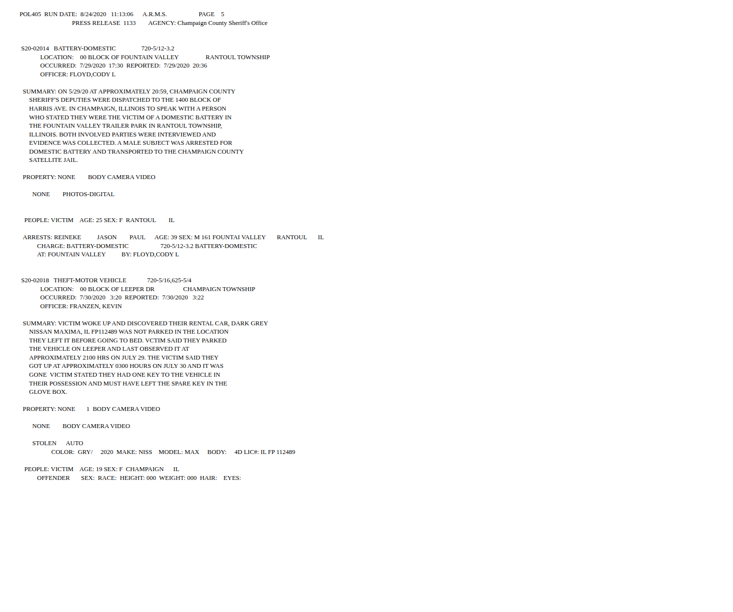POL405  RUN DATE:  8/24/2020   11:13:06      A.R.M.S.                    PAGE    5
                                 PRESS RELEASE  1133        AGENCY: Champaign County Sheriff's Office


 S20-02014   BATTERY-DOMESTIC                720-5/12-3.2
             LOCATION:    00 BLOCK OF FOUNTAIN VALLEY                 RANTOUL TOWNSHIP
             OCCURRED:  7/29/2020  17:30  REPORTED:  7/29/2020  20:36
             OFFICER: FLOYD,CODY L

  SUMMARY: ON 5/29/20 AT APPROXIMATELY 20:59, CHAMPAIGN COUNTY
      SHERIFF'S DEPUTIES WERE DISPATCHED TO THE 1400 BLOCK OF
      HARRIS AVE. IN CHAMPAIGN, ILLINOIS TO SPEAK WITH A PERSON
      WHO STATED THEY WERE THE VICTIM OF A DOMESTIC BATTERY IN
      THE FOUNTAIN VALLEY TRAILER PARK IN RANTOUL TOWNSHIP,
      ILLINOIS. BOTH INVOLVED PARTIES WERE INTERVIEWED AND
      EVIDENCE WAS COLLECTED. A MALE SUBJECT WAS ARRESTED FOR
      DOMESTIC BATTERY AND TRANSPORTED TO THE CHAMPAIGN COUNTY
      SATELLITE JAIL.

  PROPERTY: NONE        BODY CAMERA VIDEO

        NONE        PHOTOS-DIGITAL


   PEOPLE: VICTIM    AGE: 25 SEX: F  RANTOUL        IL

  ARRESTS: REINEKE          JASON        PAUL      AGE: 39 SEX: M 161 FOUNTAI VALLEY       RANTOUL       IL
           CHARGE: BATTERY-DOMESTIC                    720-5/12-3.2 BATTERY-DOMESTIC
           AT: FOUNTAIN VALLEY          BY: FLOYD,CODY L


 S20-02018   THEFT-MOTOR VEHICLE             720-5/16,625-5/4
             LOCATION:    00 BLOCK OF LEEPER DR                  CHAMPAIGN TOWNSHIP
             OCCURRED:  7/30/2020   3:20  REPORTED:  7/30/2020   3:22
             OFFICER: FRANZEN, KEVIN

  SUMMARY: VICTIM WOKE UP AND DISCOVERED THEIR RENTAL CAR, DARK GREY
      NISSAN MAXIMA, IL FP112489 WAS NOT PARKED IN THE LOCATION
      THEY LEFT IT BEFORE GOING TO BED. VCTIM SAID THEY PARKED
      THE VEHICLE ON LEEPER AND LAST OBSERVED IT AT
      APPROXIMATELY 2100 HRS ON JULY 29. THE VICTIM SAID THEY
      GOT UP AT APPROXIMATELY 0300 HOURS ON JULY 30 AND IT WAS
      GONE  VICTIM STATED THEY HAD ONE KEY TO THE VEHICLE IN
      THEIR POSSESSION AND MUST HAVE LEFT THE SPARE KEY IN THE
      GLOVE BOX.

  PROPERTY: NONE       1  BODY CAMERA VIDEO

        NONE        BODY CAMERA VIDEO

        STOLEN      AUTO
                    COLOR:  GRY/     2020  MAKE: NISS    MODEL: MAX     BODY:     4D LIC#: IL FP 112489

   PEOPLE: VICTIM    AGE: 19 SEX: F  CHAMPAIGN      IL
           OFFENDER       SEX:  RACE:  HEIGHT: 000  WEIGHT: 000  HAIR:    EYES: